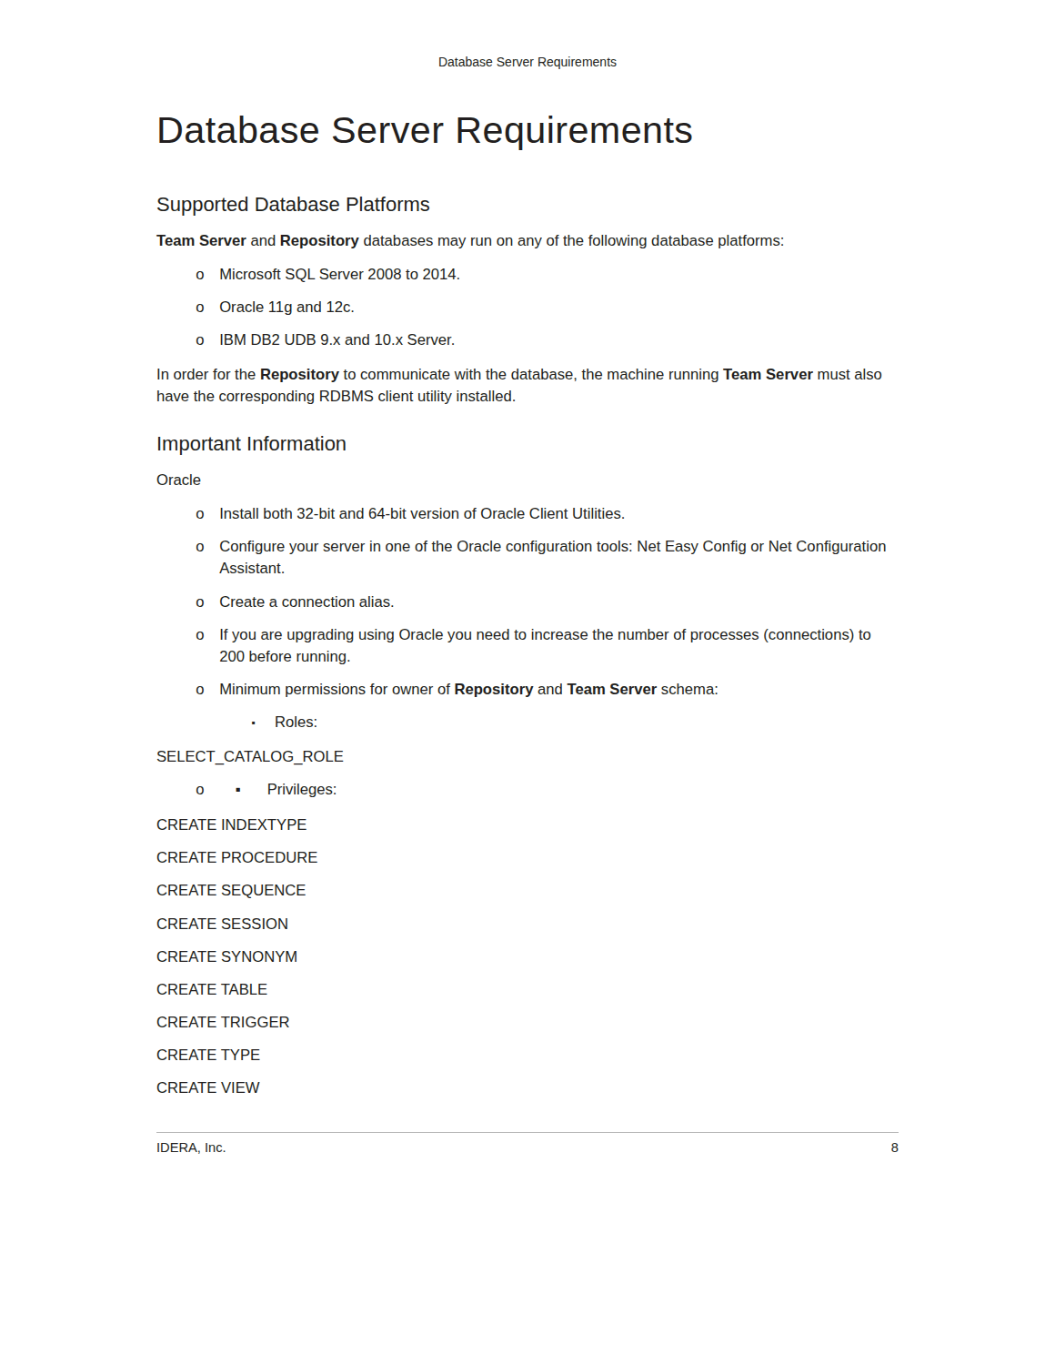Database Server Requirements
Database Server Requirements
Supported Database Platforms
Team Server and Repository databases may run on any of the following database platforms:
Microsoft SQL Server 2008 to 2014.
Oracle 11g and 12c.
IBM DB2 UDB 9.x and 10.x Server.
In order for the Repository to communicate with the database, the machine running Team Server must also have the corresponding RDBMS client utility installed.
Important Information
Oracle
Install both 32-bit and 64-bit version of Oracle Client Utilities.
Configure your server in one of the Oracle configuration tools: Net Easy Config or Net Configuration Assistant.
Create a connection alias.
If you are upgrading using Oracle you need to increase the number of processes (connections) to 200 before running.
Minimum permissions for owner of Repository and Team Server schema:
Roles:
SELECT_CATALOG_ROLE
▪Privileges:
CREATE INDEXTYPE
CREATE PROCEDURE
CREATE SEQUENCE
CREATE SESSION
CREATE SYNONYM
CREATE TABLE
CREATE TRIGGER
CREATE TYPE
CREATE VIEW
IDERA, Inc. 8